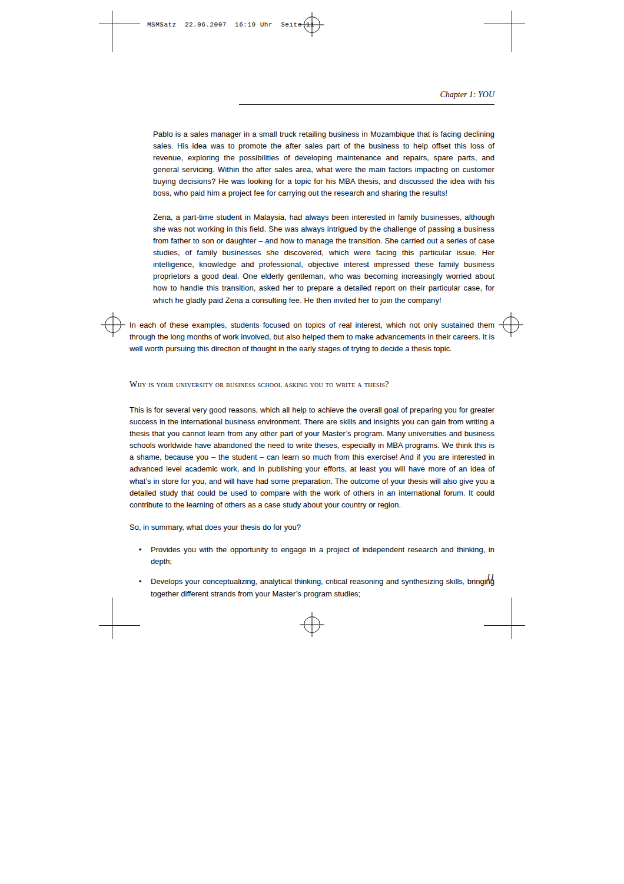MSMSatz 22.06.2007 16:19 Uhr Seite 11
Chapter 1: YOU
Pablo is a sales manager in a small truck retailing business in Mozambique that is facing declining sales. His idea was to promote the after sales part of the business to help offset this loss of revenue, exploring the possibilities of developing maintenance and repairs, spare parts, and general servicing. Within the after sales area, what were the main factors impacting on customer buying decisions? He was looking for a topic for his MBA thesis, and discussed the idea with his boss, who paid him a project fee for carrying out the research and sharing the results!
Zena, a part-time student in Malaysia, had always been interested in family businesses, although she was not working in this field. She was always intrigued by the challenge of passing a business from father to son or daughter – and how to manage the transition. She carried out a series of case studies, of family businesses she discovered, which were facing this particular issue. Her intelligence, knowledge and professional, objective interest impressed these family business proprietors a good deal. One elderly gentleman, who was becoming increasingly worried about how to handle this transition, asked her to prepare a detailed report on their particular case, for which he gladly paid Zena a consulting fee. He then invited her to join the company!
In each of these examples, students focused on topics of real interest, which not only sustained them through the long months of work involved, but also helped them to make advancements in their careers. It is well worth pursuing this direction of thought in the early stages of trying to decide a thesis topic.
Why is your university or business school asking you to write a thesis?
This is for several very good reasons, which all help to achieve the overall goal of preparing you for greater success in the international business environment. There are skills and insights you can gain from writing a thesis that you cannot learn from any other part of your Master’s program. Many universities and business schools worldwide have abandoned the need to write theses, especially in MBA programs. We think this is a shame, because you – the student – can learn so much from this exercise! And if you are interested in advanced level academic work, and in publishing your efforts, at least you will have more of an idea of what’s in store for you, and will have had some preparation. The outcome of your thesis will also give you a detailed study that could be used to compare with the work of others in an international forum. It could contribute to the learning of others as a case study about your country or region.
So, in summary, what does your thesis do for you?
Provides you with the opportunity to engage in a project of independent research and thinking, in depth;
Develops your conceptualizing, analytical thinking, critical reasoning and synthesizing skills, bringing together different strands from your Master’s program studies;
11